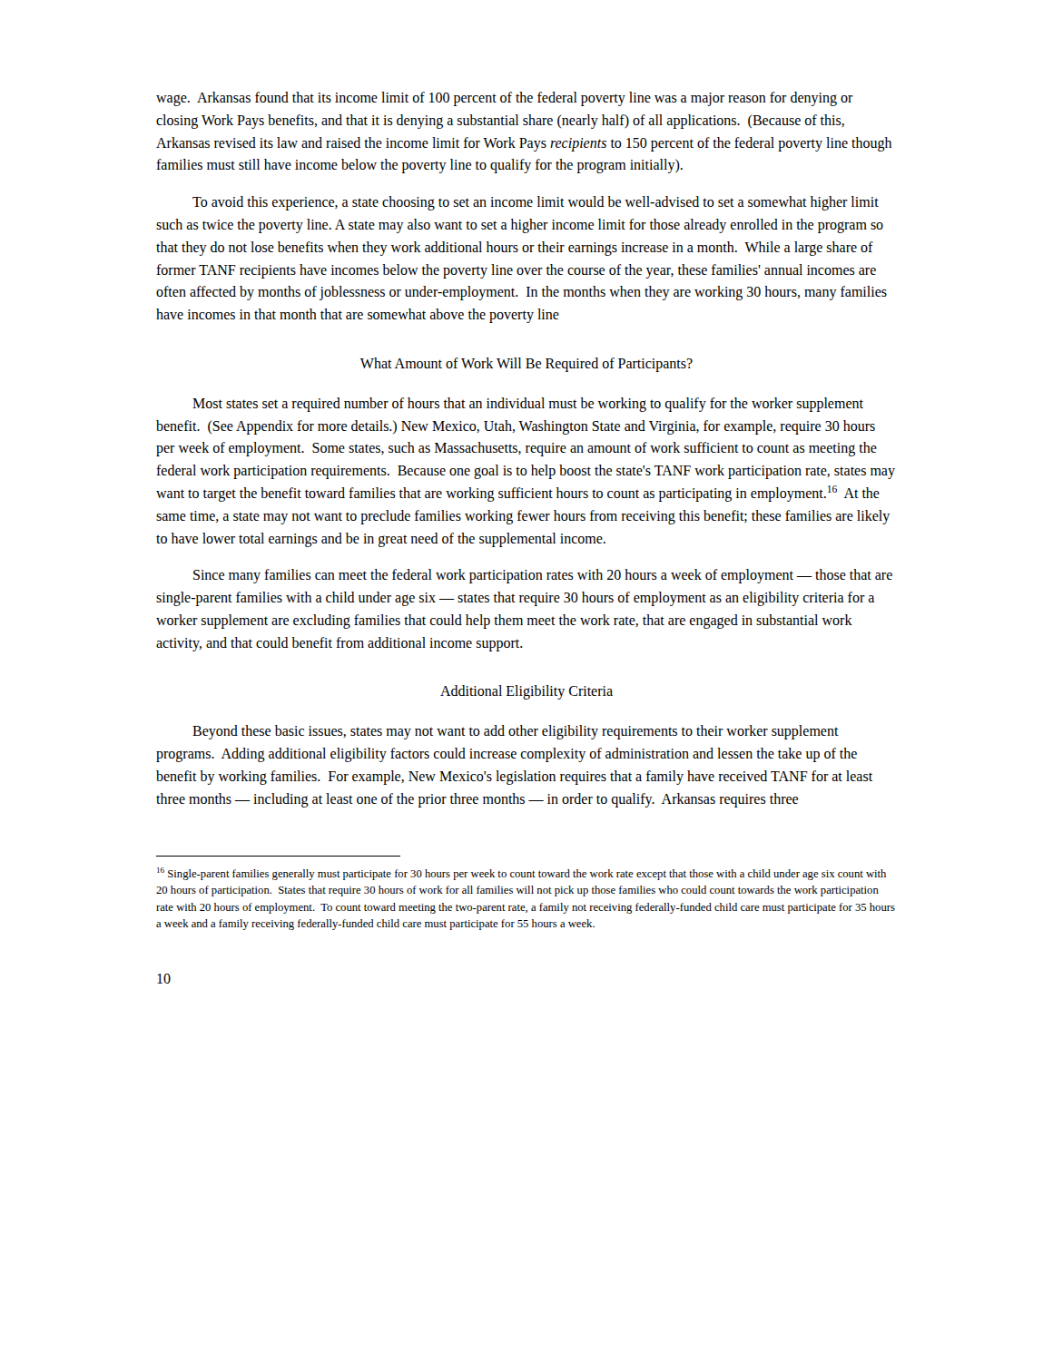wage. Arkansas found that its income limit of 100 percent of the federal poverty line was a major reason for denying or closing Work Pays benefits, and that it is denying a substantial share (nearly half) of all applications. (Because of this, Arkansas revised its law and raised the income limit for Work Pays recipients to 150 percent of the federal poverty line though families must still have income below the poverty line to qualify for the program initially).
To avoid this experience, a state choosing to set an income limit would be well-advised to set a somewhat higher limit such as twice the poverty line. A state may also want to set a higher income limit for those already enrolled in the program so that they do not lose benefits when they work additional hours or their earnings increase in a month. While a large share of former TANF recipients have incomes below the poverty line over the course of the year, these families' annual incomes are often affected by months of joblessness or under-employment. In the months when they are working 30 hours, many families have incomes in that month that are somewhat above the poverty line
What Amount of Work Will Be Required of Participants?
Most states set a required number of hours that an individual must be working to qualify for the worker supplement benefit. (See Appendix for more details.) New Mexico, Utah, Washington State and Virginia, for example, require 30 hours per week of employment. Some states, such as Massachusetts, require an amount of work sufficient to count as meeting the federal work participation requirements. Because one goal is to help boost the state's TANF work participation rate, states may want to target the benefit toward families that are working sufficient hours to count as participating in employment.16 At the same time, a state may not want to preclude families working fewer hours from receiving this benefit; these families are likely to have lower total earnings and be in great need of the supplemental income.
Since many families can meet the federal work participation rates with 20 hours a week of employment — those that are single-parent families with a child under age six — states that require 30 hours of employment as an eligibility criteria for a worker supplement are excluding families that could help them meet the work rate, that are engaged in substantial work activity, and that could benefit from additional income support.
Additional Eligibility Criteria
Beyond these basic issues, states may not want to add other eligibility requirements to their worker supplement programs. Adding additional eligibility factors could increase complexity of administration and lessen the take up of the benefit by working families. For example, New Mexico's legislation requires that a family have received TANF for at least three months — including at least one of the prior three months — in order to qualify. Arkansas requires three
16 Single-parent families generally must participate for 30 hours per week to count toward the work rate except that those with a child under age six count with 20 hours of participation. States that require 30 hours of work for all families will not pick up those families who could count towards the work participation rate with 20 hours of employment. To count toward meeting the two-parent rate, a family not receiving federally-funded child care must participate for 35 hours a week and a family receiving federally-funded child care must participate for 55 hours a week.
10